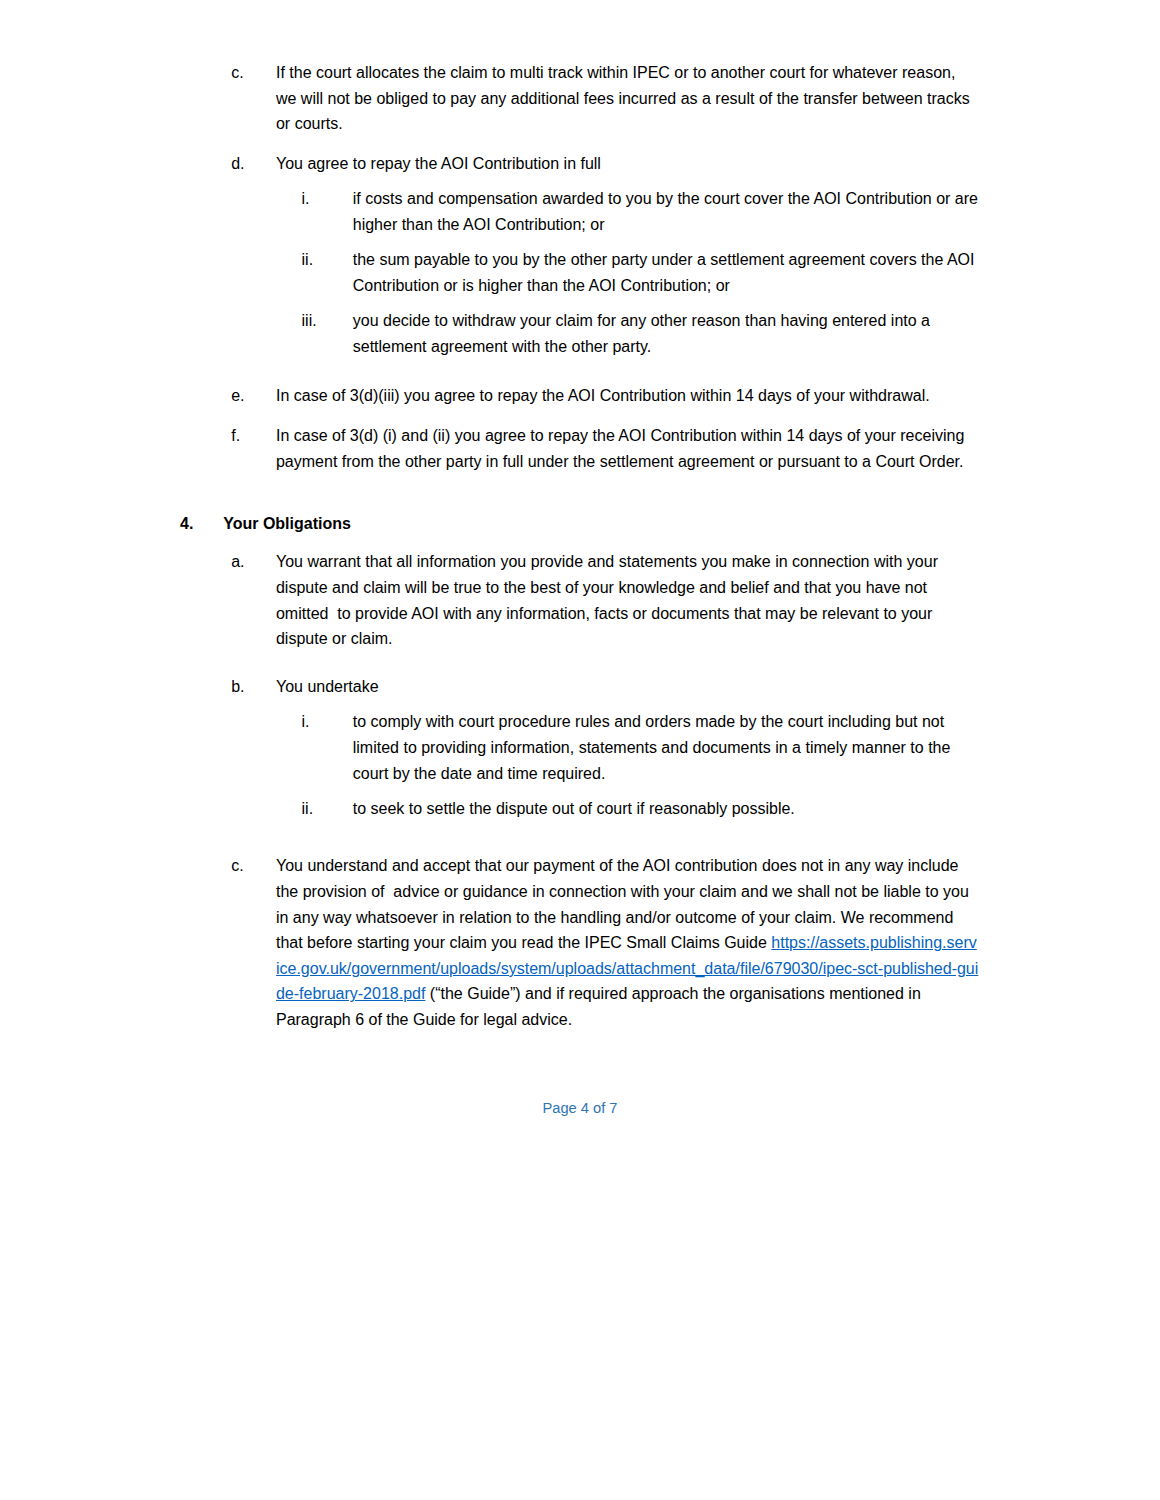c. If the court allocates the claim to multi track within IPEC or to another court for whatever reason, we will not be obliged to pay any additional fees incurred as a result of the transfer between tracks or courts.
d. You agree to repay the AOI Contribution in full
i. if costs and compensation awarded to you by the court cover the AOI Contribution or are higher than the AOI Contribution; or
ii. the sum payable to you by the other party under a settlement agreement covers the AOI Contribution or is higher than the AOI Contribution; or
iii. you decide to withdraw your claim for any other reason than having entered into a settlement agreement with the other party.
e. In case of 3(d)(iii) you agree to repay the AOI Contribution within 14 days of your withdrawal.
f. In case of 3(d) (i) and (ii) you agree to repay the AOI Contribution within 14 days of your receiving payment from the other party in full under the settlement agreement or pursuant to a Court Order.
4. Your Obligations
a. You warrant that all information you provide and statements you make in connection with your dispute and claim will be true to the best of your knowledge and belief and that you have not omitted to provide AOI with any information, facts or documents that may be relevant to your dispute or claim.
b. You undertake
i. to comply with court procedure rules and orders made by the court including but not limited to providing information, statements and documents in a timely manner to the court by the date and time required.
ii. to seek to settle the dispute out of court if reasonably possible.
c. You understand and accept that our payment of the AOI contribution does not in any way include the provision of advice or guidance in connection with your claim and we shall not be liable to you in any way whatsoever in relation to the handling and/or outcome of your claim. We recommend that before starting your claim you read the IPEC Small Claims Guide https://assets.publishing.service.gov.uk/government/uploads/system/uploads/attachment_data/file/679030/ipec-sct-published-guide-february-2018.pdf (“the Guide”) and if required approach the organisations mentioned in Paragraph 6 of the Guide for legal advice.
Page 4 of 7